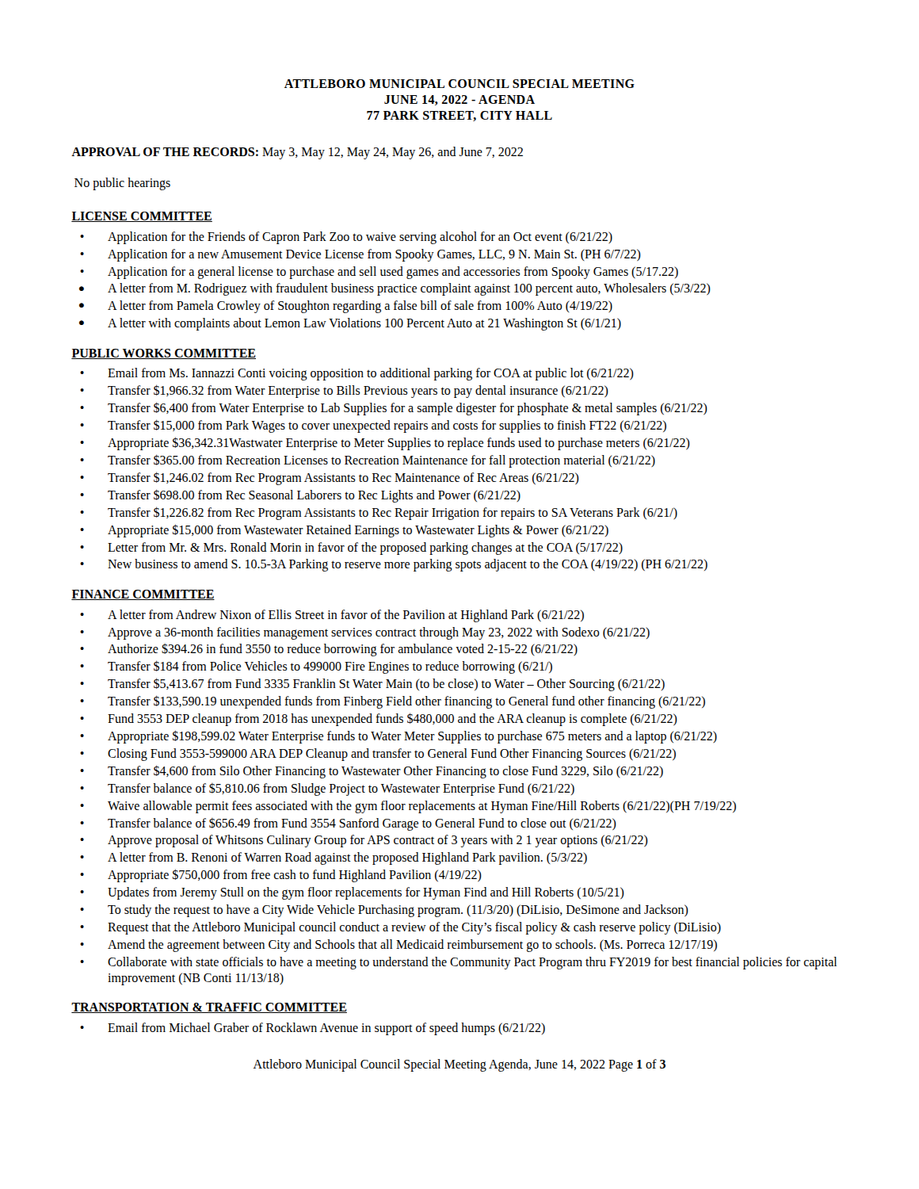ATTLEBORO MUNICIPAL COUNCIL SPECIAL MEETING
JUNE 14, 2022 - AGENDA
77 PARK STREET, CITY HALL
APPROVAL OF THE RECORDS: May 3, May 12, May 24, May 26, and June 7, 2022
No public hearings
LICENSE COMMITTEE
Application for the Friends of Capron Park Zoo to waive serving alcohol for an Oct event (6/21/22)
Application for a new Amusement Device License from Spooky Games, LLC, 9 N. Main St. (PH 6/7/22)
Application for a general license to purchase and sell used games and accessories from Spooky Games (5/17.22)
A letter from M. Rodriguez with fraudulent business practice complaint against 100 percent auto, Wholesalers (5/3/22)
A letter from Pamela Crowley of Stoughton regarding a false bill of sale from 100% Auto (4/19/22)
A letter with complaints about Lemon Law Violations 100 Percent Auto at 21 Washington St (6/1/21)
PUBLIC WORKS COMMITTEE
Email from Ms. Iannazzi Conti voicing opposition to additional parking for COA at public lot (6/21/22)
Transfer $1,966.32 from Water Enterprise to Bills Previous years to pay dental insurance (6/21/22)
Transfer $6,400 from Water Enterprise to Lab Supplies for a sample digester for phosphate & metal samples (6/21/22)
Transfer $15,000 from Park Wages to cover unexpected repairs and costs for supplies to finish FT22 (6/21/22)
Appropriate $36,342.31Wastwater Enterprise to Meter Supplies to replace funds used to purchase meters (6/21/22)
Transfer $365.00 from Recreation Licenses to Recreation Maintenance for fall protection material (6/21/22)
Transfer $1,246.02 from Rec Program Assistants to Rec Maintenance of Rec Areas (6/21/22)
Transfer $698.00 from Rec Seasonal Laborers to Rec Lights and Power (6/21/22)
Transfer $1,226.82 from Rec Program Assistants to Rec Repair Irrigation for repairs to SA Veterans Park (6/21/)
Appropriate $15,000 from Wastewater Retained Earnings to Wastewater Lights & Power (6/21/22)
Letter from Mr. & Mrs. Ronald Morin in favor of the proposed parking changes at the COA (5/17/22)
New business to amend S. 10.5-3A Parking to reserve more parking spots adjacent to the COA (4/19/22) (PH 6/21/22)
FINANCE COMMITTEE
A letter from Andrew Nixon of Ellis Street in favor of the Pavilion at Highland Park (6/21/22)
Approve a 36-month facilities management services contract through May 23, 2022 with Sodexo (6/21/22)
Authorize $394.26 in fund 3550 to reduce borrowing for ambulance voted 2-15-22 (6/21/22)
Transfer $184 from Police Vehicles to 499000 Fire Engines to reduce borrowing (6/21/)
Transfer $5,413.67 from Fund 3335 Franklin St Water Main (to be close) to Water – Other Sourcing (6/21/22)
Transfer $133,590.19 unexpended funds from Finberg Field other financing to General fund other financing (6/21/22)
Fund 3553 DEP cleanup from 2018 has unexpended funds $480,000 and the ARA cleanup is complete (6/21/22)
Appropriate $198,599.02 Water Enterprise funds to Water Meter Supplies to purchase 675 meters and a laptop (6/21/22)
Closing Fund 3553-599000 ARA DEP Cleanup and transfer to General Fund Other Financing Sources (6/21/22)
Transfer $4,600 from Silo Other Financing to Wastewater Other Financing to close Fund 3229, Silo (6/21/22)
Transfer balance of $5,810.06 from Sludge Project to Wastewater Enterprise Fund (6/21/22)
Waive allowable permit fees associated with the gym floor replacements at Hyman Fine/Hill Roberts (6/21/22)(PH 7/19/22)
Transfer balance of $656.49 from Fund 3554 Sanford Garage to General Fund to close out (6/21/22)
Approve proposal of Whitsons Culinary Group for APS contract of 3 years with 2 1 year options (6/21/22)
A letter from B. Renoni of Warren Road against the proposed Highland Park pavilion. (5/3/22)
Appropriate $750,000 from free cash to fund Highland Pavilion (4/19/22)
Updates from Jeremy Stull on the gym floor replacements for Hyman Find and Hill Roberts (10/5/21)
To study the request to have a City Wide Vehicle Purchasing program. (11/3/20) (DiLisio, DeSimone and Jackson)
Request that the Attleboro Municipal council conduct a review of the City’s fiscal policy & cash reserve policy (DiLisio)
Amend the agreement between City and Schools that all Medicaid reimbursement go to schools. (Ms. Porreca 12/17/19)
Collaborate with state officials to have a meeting to understand the Community Pact Program thru FY2019 for best financial policies for capital improvement (NB Conti 11/13/18)
TRANSPORTATION & TRAFFIC COMMITTEE
Email from Michael Graber of Rocklawn Avenue in support of speed humps (6/21/22)
Attleboro Municipal Council Special Meeting Agenda, June 14, 2022 Page 1 of 3